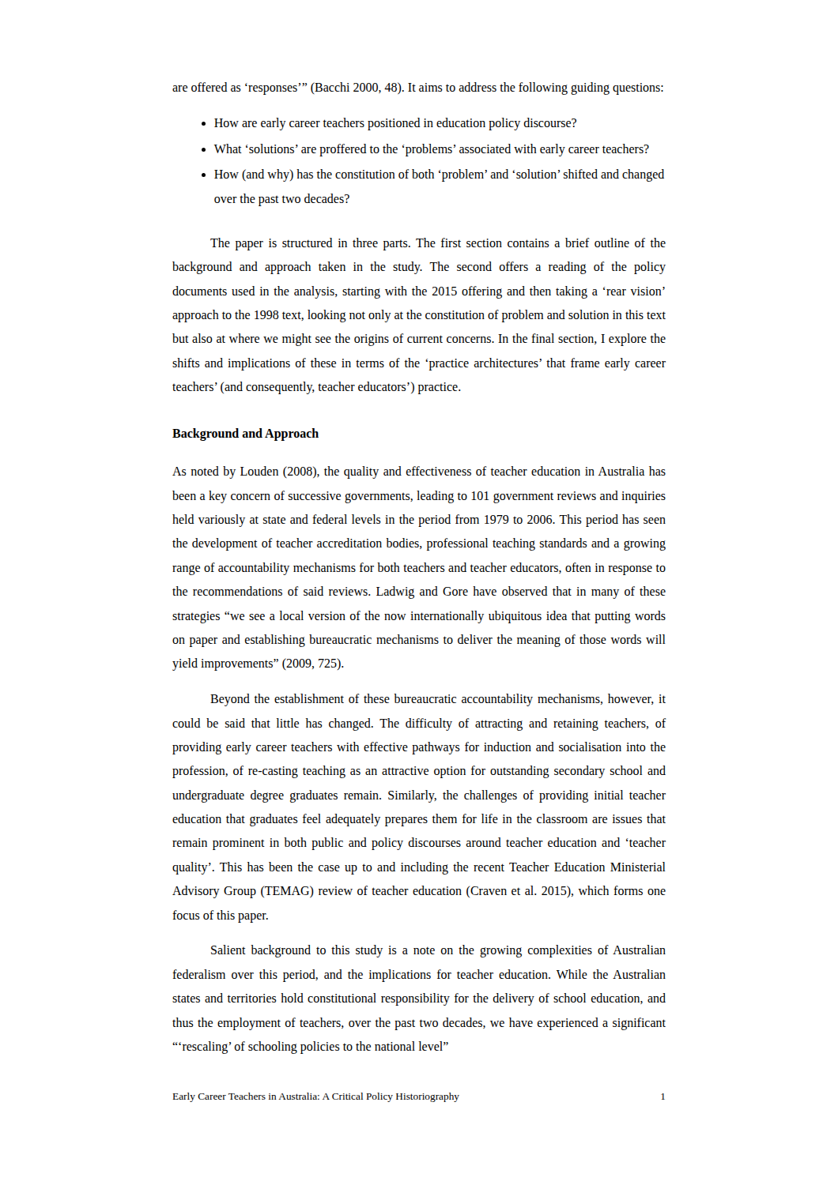are offered as ‘responses’” (Bacchi 2000, 48). It aims to address the following guiding questions:
How are early career teachers positioned in education policy discourse?
What ‘solutions’ are proffered to the ‘problems’ associated with early career teachers?
How (and why) has the constitution of both ‘problem’ and ‘solution’ shifted and changed over the past two decades?
The paper is structured in three parts. The first section contains a brief outline of the background and approach taken in the study. The second offers a reading of the policy documents used in the analysis, starting with the 2015 offering and then taking a ‘rear vision’ approach to the 1998 text, looking not only at the constitution of problem and solution in this text but also at where we might see the origins of current concerns. In the final section, I explore the shifts and implications of these in terms of the ‘practice architectures’ that frame early career teachers’ (and consequently, teacher educators’) practice.
Background and Approach
As noted by Louden (2008), the quality and effectiveness of teacher education in Australia has been a key concern of successive governments, leading to 101 government reviews and inquiries held variously at state and federal levels in the period from 1979 to 2006. This period has seen the development of teacher accreditation bodies, professional teaching standards and a growing range of accountability mechanisms for both teachers and teacher educators, often in response to the recommendations of said reviews. Ladwig and Gore have observed that in many of these strategies “we see a local version of the now internationally ubiquitous idea that putting words on paper and establishing bureaucratic mechanisms to deliver the meaning of those words will yield improvements” (2009, 725).
Beyond the establishment of these bureaucratic accountability mechanisms, however, it could be said that little has changed. The difficulty of attracting and retaining teachers, of providing early career teachers with effective pathways for induction and socialisation into the profession, of re-casting teaching as an attractive option for outstanding secondary school and undergraduate degree graduates remain. Similarly, the challenges of providing initial teacher education that graduates feel adequately prepares them for life in the classroom are issues that remain prominent in both public and policy discourses around teacher education and ‘teacher quality’. This has been the case up to and including the recent Teacher Education Ministerial Advisory Group (TEMAG) review of teacher education (Craven et al. 2015), which forms one focus of this paper.
Salient background to this study is a note on the growing complexities of Australian federalism over this period, and the implications for teacher education. While the Australian states and territories hold constitutional responsibility for the delivery of school education, and thus the employment of teachers, over the past two decades, we have experienced a significant “‘rescaling’ of schooling policies to the national level”
Early Career Teachers in Australia: A Critical Policy Historiography 1